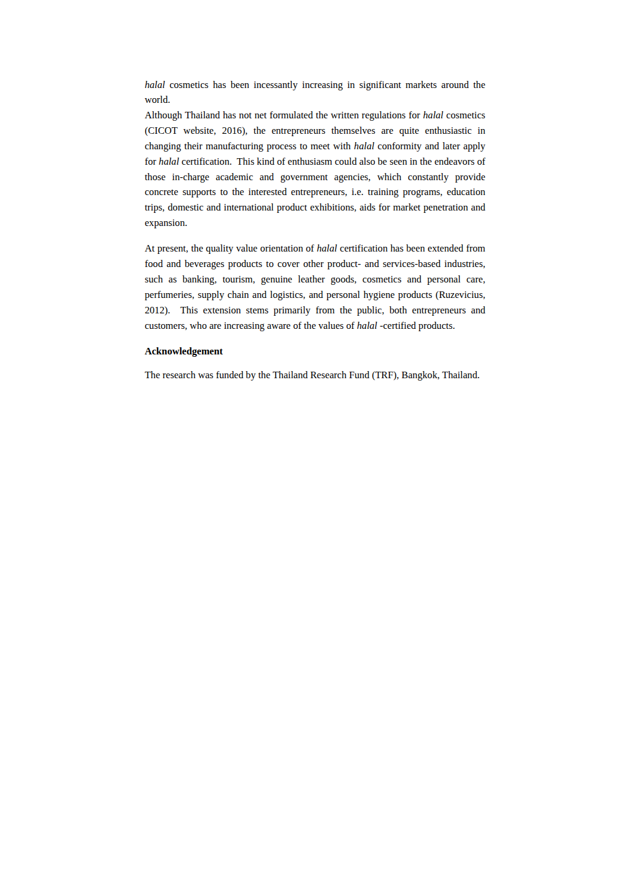halal cosmetics has been incessantly increasing in significant markets around the world.
Although Thailand has not net formulated the written regulations for halal cosmetics (CICOT website, 2016), the entrepreneurs themselves are quite enthusiastic in changing their manufacturing process to meet with halal conformity and later apply for halal certification. This kind of enthusiasm could also be seen in the endeavors of those in-charge academic and government agencies, which constantly provide concrete supports to the interested entrepreneurs, i.e. training programs, education trips, domestic and international product exhibitions, aids for market penetration and expansion.
At present, the quality value orientation of halal certification has been extended from food and beverages products to cover other product- and services-based industries, such as banking, tourism, genuine leather goods, cosmetics and personal care, perfumeries, supply chain and logistics, and personal hygiene products (Ruzevicius, 2012). This extension stems primarily from the public, both entrepreneurs and customers, who are increasing aware of the values of halal -certified products.
Acknowledgement
The research was funded by the Thailand Research Fund (TRF), Bangkok, Thailand.